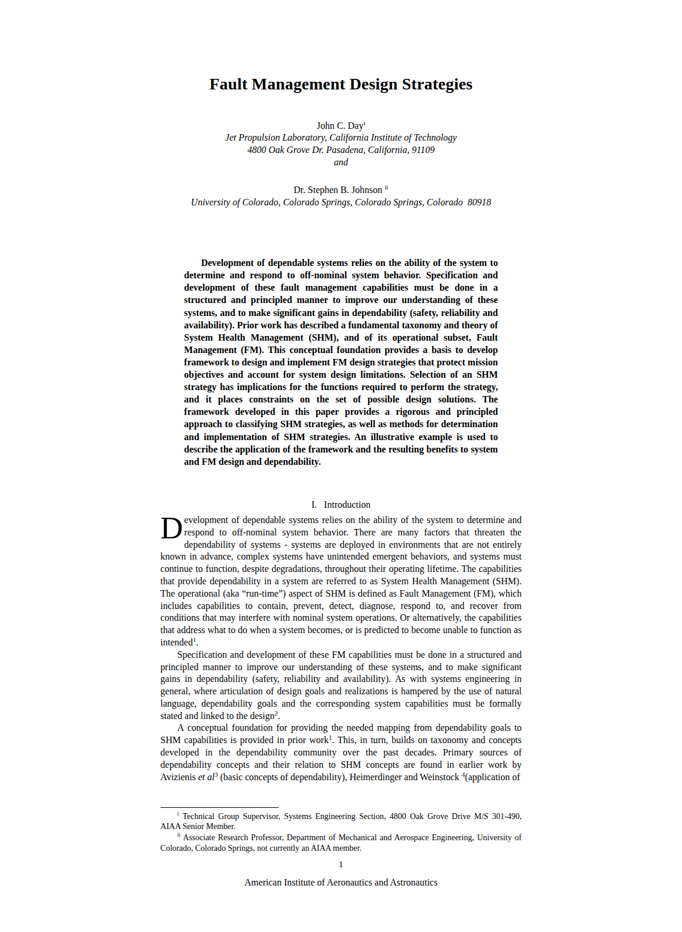Fault Management Design Strategies
John C. Dayi
Jet Propulsion Laboratory, California Institute of Technology
4800 Oak Grove Dr. Pasadena, California, 91109
and
Dr. Stephen B. Johnson ii
University of Colorado, Colorado Springs, Colorado Springs, Colorado 80918
Development of dependable systems relies on the ability of the system to determine and respond to off-nominal system behavior. Specification and development of these fault management capabilities must be done in a structured and principled manner to improve our understanding of these systems, and to make significant gains in dependability (safety, reliability and availability). Prior work has described a fundamental taxonomy and theory of System Health Management (SHM), and of its operational subset, Fault Management (FM). This conceptual foundation provides a basis to develop framework to design and implement FM design strategies that protect mission objectives and account for system design limitations. Selection of an SHM strategy has implications for the functions required to perform the strategy, and it places constraints on the set of possible design solutions. The framework developed in this paper provides a rigorous and principled approach to classifying SHM strategies, as well as methods for determination and implementation of SHM strategies. An illustrative example is used to describe the application of the framework and the resulting benefits to system and FM design and dependability.
I. Introduction
Development of dependable systems relies on the ability of the system to determine and respond to off-nominal system behavior. There are many factors that threaten the dependability of systems - systems are deployed in environments that are not entirely known in advance, complex systems have unintended emergent behaviors, and systems must continue to function, despite degradations, throughout their operating lifetime. The capabilities that provide dependability in a system are referred to as System Health Management (SHM). The operational (aka “run-time”) aspect of SHM is defined as Fault Management (FM), which includes capabilities to contain, prevent, detect, diagnose, respond to, and recover from conditions that may interfere with nominal system operations. Or alternatively, the capabilities that address what to do when a system becomes, or is predicted to become unable to function as intended1.
Specification and development of these FM capabilities must be done in a structured and principled manner to improve our understanding of these systems, and to make significant gains in dependability (safety, reliability and availability). As with systems engineering in general, where articulation of design goals and realizations is hampered by the use of natural language, dependability goals and the corresponding system capabilities must be formally stated and linked to the design2.
A conceptual foundation for providing the needed mapping from dependability goals to SHM capabilities is provided in prior work1. This, in turn, builds on taxonomy and concepts developed in the dependability community over the past decades. Primary sources of dependability concepts and their relation to SHM concepts are found in earlier work by Avizienis et al3 (basic concepts of dependability), Heimerdinger and Weinstock 4(application of
i Technical Group Supervisor, Systems Engineering Section, 4800 Oak Grove Drive M/S 301-490, AIAA Senior Member.
ii Associate Research Professor, Department of Mechanical and Aerospace Engineering, University of Colorado, Colorado Springs, not currently an AIAA member.
1
American Institute of Aeronautics and Astronautics